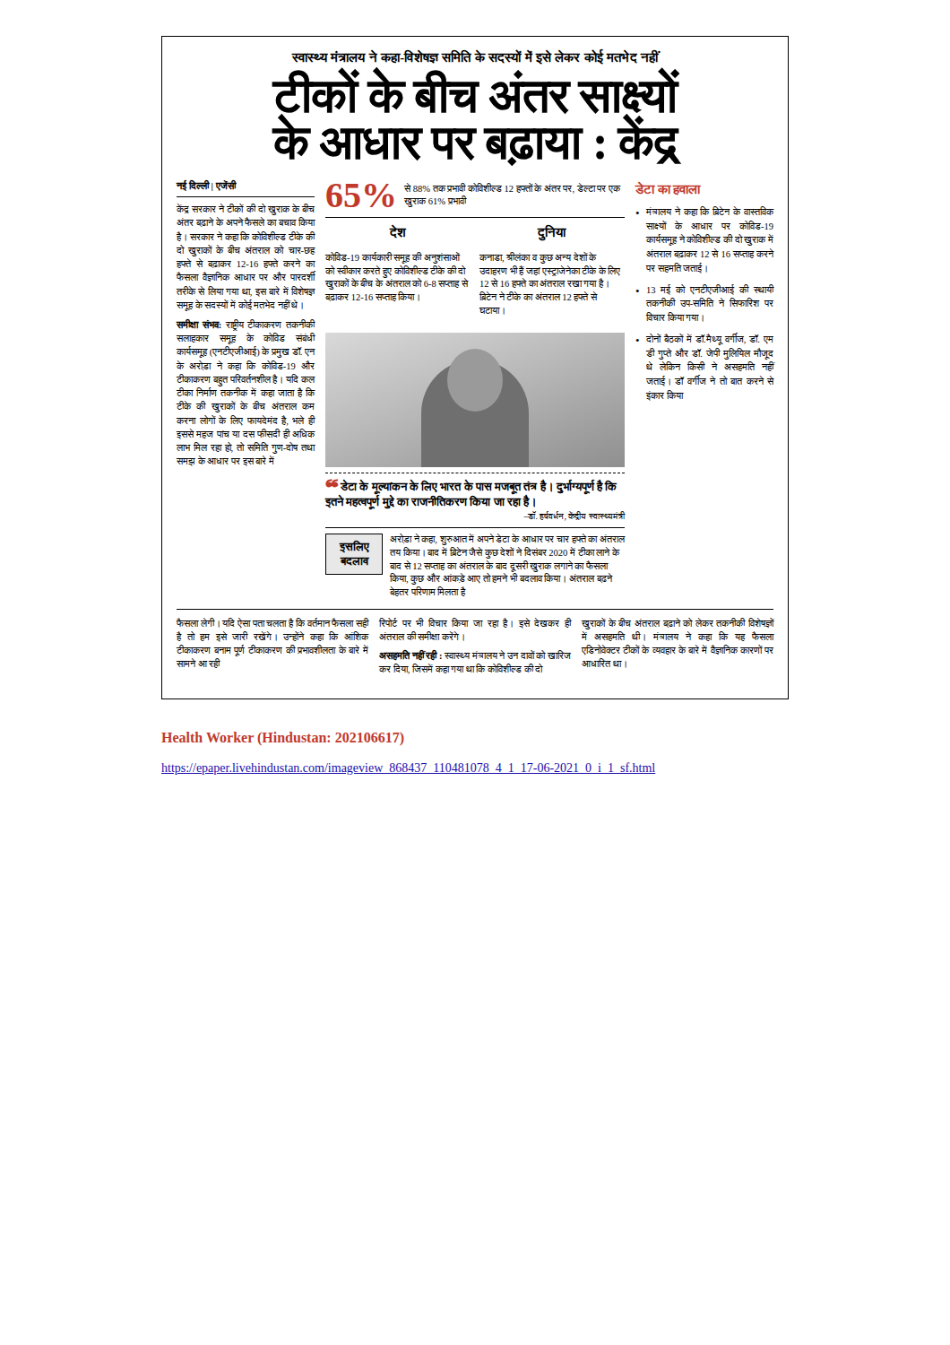स्वास्थ्य मंत्रालय ने कहा-विशेषज्ञ समिति के सदस्यों में इसे लेकर कोई मतभेद नहीं
टीकों के बीच अंतर साक्ष्यों
के आधार पर बढ़ाया : केंद्र
नई दिल्ली | एजेंसी
केंद्र सरकार ने टीकों की दो खुराक के बीच अंतर बढ़ाने के अपने फैसले का बचाव किया है। सरकार ने कहा कि कोविशील्ड टीके की दो खुराकों के बीच अंतराल को चार-छह हफ्ते से बढ़ाकर 12-16 हफ्ते करने का फैसला वैज्ञानिक आधार पर और पारदर्शी तरीके से लिया गया था, इस बारे में विशेषज्ञ समूह के सदस्यों में कोई मतभेद नहीं थे।
समीक्षा संभव: राष्ट्रीय टीकाकरण तकनीकी सलाहकार समूह के कोविड संबंधी कार्यसमूह (एनटीएजीआई) के प्रमुख डॉ. एन के अरोड़ा ने कहा कि कोविड-19 और टीकाकरण बहुत परिवर्तनशील है। यदि कल टीका निर्माण तकनीक में कहा जाता है कि टीके की खुराकों के बीच अंतराल कम करना लोगों के लिए फायदेमंद है, भले ही इससे महज पांच या दस फीसदी ही अधिक लाभ मिल रहा हो, तो समिति गुण-दोष तथा समझ के आधार पर इस बारे में
65%
से 88% तक प्रभावी कोविशील्ड 12 हफ्तों के अंतर पर, डेल्टा पर एक खुराक 61% प्रभावी
देश
कोविड-19 कार्यकारी समूह की अनुशंसाओं को स्वीकार करते हुए कोविशील्ड टीके की दो खुराकों के बीच के अंतराल को 6-8 सप्ताह से बढ़ाकर 12-16 सप्ताह किया।
दुनिया
कनाडा, श्रीलंका व कुछ अन्य देशों के उदाहरण भी हैं जहां एस्ट्राजेनेका टीके के लिए 12 से 16 हफ्ते का अंतराल रखा गया है। ब्रिटेन ने टीके का अंतराल 12 हफ्ते से घटाया।
❝डेटा के मूल्यांकन के लिए भारत के पास मजबूत तंत्र है। दुर्भाग्यपूर्ण है कि इतने महत्वपूर्ण मुद्दे का राजनीतिकरण किया जा रहा है। –डॉ. हर्षवर्धन, केंद्रीय स्वास्थ्यमंत्री
इसलिए
बदलाव
अरोड़ा ने कहा, शुरुआत में अपने डेटा के आधार पर चार हफ्ते का अंतराल तय किया। बाद में ब्रिटेन जैसे कुछ देशों ने दिसंबर 2020 में टीका लाने के बाद से 12 सप्ताह का अंतराल के बाद दूसरी खुराक लगाने का फैसला किया, कुछ और आंकड़े आए तो हमने भी बदलाव किया। अंतराल बढ़ने बेहतर परिणाम मिलता है
डेटा का हवाला
मंत्रालय ने कहा कि ब्रिटेन के वास्तविक साक्ष्यों के आधार पर कोविड-19 कार्यसमूह ने कोविशील्ड की दो खुराक में अंतराल बढ़ाकर 12 से 16 सप्ताह करने पर सहमति जताई।
13 मई को एनटीएजीआई की स्थायी तकनीकी उप-समिति ने सिफारिश पर विचार किया गया।
दोनों बैठकों में डॉ.मैथ्यू वर्गीज, डॉ. एम डी गुप्ते और डॉ. जेपी मुलियिल मौजूद थे लेकिन किसी ने असहमति नहीं जताई। डॉ वर्गीज ने तो बात करने से इंकार किया
फैसला लेगी। यदि ऐसा पता चलता है कि वर्तमान फैसला सही है तो हम इसे जारी रखेंगे। उन्होंने कहा कि आंशिक टीकाकरण बनाम पूर्ण टीकाकरण की प्रभावशीलता के बारे में सामने आ रही
रिपोर्ट पर भी विचार किया जा रहा है। इसे देखकर ही अंतराल की समीक्षा करेंगे।
असहमति नहीं रही : स्वास्थ्य मंत्रालय ने उन दावों को खारिज कर दिया, जिसमें कहा गया था कि कोविशील्ड की दो
खुराकों के बीच अंतराल बढ़ाने को लेकर तकनीकी विशेषज्ञों में असहमति थी। मंत्रालय ने कहा कि यह फैसला एडिनोवेक्टर टीकों के व्यवहार के बारे में वैज्ञानिक कारणों पर आधारित था।
Health Worker (Hindustan: 202106617)
https://epaper.livehindustan.com/imageview_868437_110481078_4_1_17-06-2021_0_i_1_sf.html